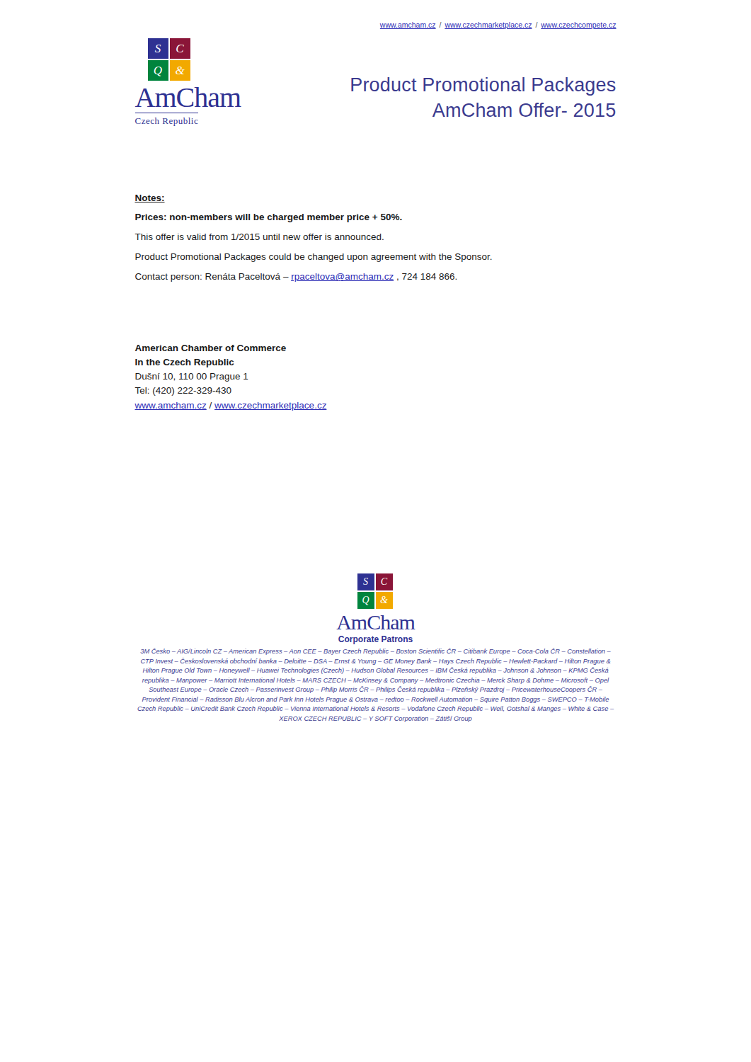www.amcham.cz / www.czechmarketplace.cz / www.czechcompete.cz
S C Q &
AmCham
Czech Republic
Product Promotional Packages
AmCham Offer- 2015
Notes:
Prices: non-members will be charged member price + 50%.
This offer is valid from 1/2015 until new offer is announced.
Product Promotional Packages could be changed upon agreement with the Sponsor.
Contact person: Renáta Paceltová – rpaceltova@amcham.cz , 724 184 866.
American Chamber of Commerce In the Czech Republic Dušní 10, 110 00 Prague 1
Tel: (420) 222-329-430
www.amcham.cz / www.czechmarketplace.cz
S C Q &
AmCham
Corporate Patrons
3M Česko – AIG/Lincoln CZ – American Express – Aon CEE – Bayer Czech Republic – Boston Scientific ČR – Citibank Europe – Coca-Cola ČR – Constellation – CTP Invest – Československá obchodní banka – Deloitte – DSA – Ernst & Young – GE Money Bank – Hays Czech Republic – Hewlett-Packard – Hilton Prague & Hilton Prague Old Town – Honeywell – Huawei Technologies (Czech) – Hudson Global Resources – IBM Česká republika – Johnson & Johnson – KPMG Česká republika – Manpower – Marriott International Hotels – MARS CZECH – McKinsey & Company – Medtronic Czechia – Merck Sharp & Dohme – Microsoft – Opel Southeast Europe – Oracle Czech – Passerinvest Group – Philip Morris ČR – Philips Česká republika – Plzeňský Prazdroj – PricewaterhouseCoopers ČR – Provident Financial – Radisson Blu Alcron and Park Inn Hotels Prague & Ostrava – redtoo – Rockwell Automation – Squire Patton Boggs – SWEPCO – T-Mobile Czech Republic – UniCredit Bank Czech Republic – Vienna International Hotels & Resorts – Vodafone Czech Republic – Weil, Gotshal & Manges – White & Case – XEROX CZECH REPUBLIC – Y SOFT Corporation – Zátiší Group